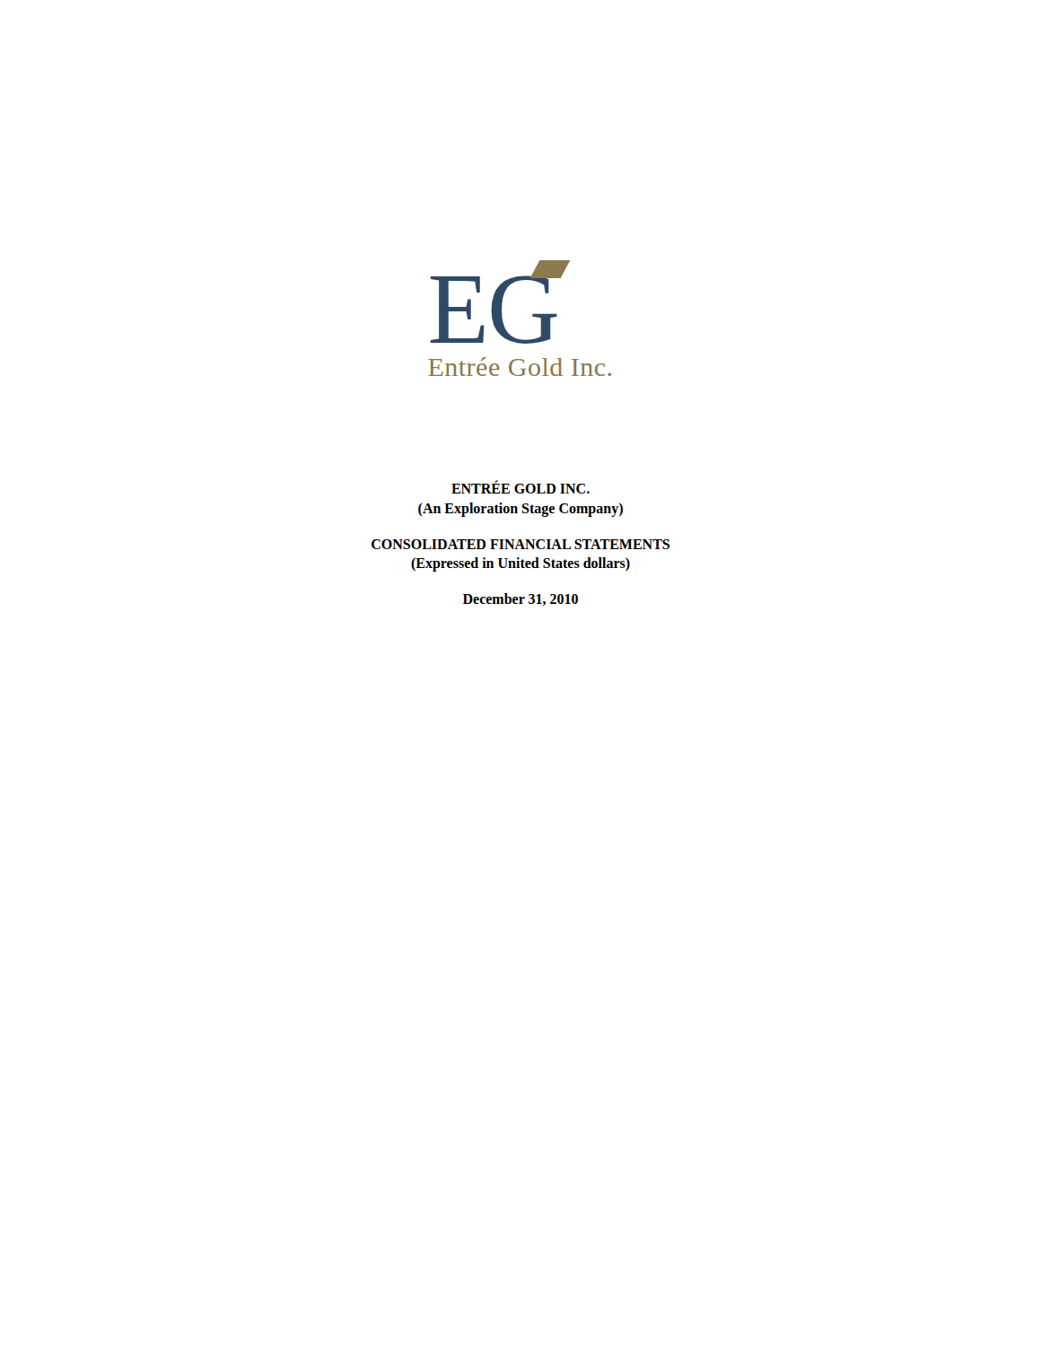E G
Entrée Gold Inc.
ENTRÉE GOLD INC.
(An Exploration Stage Company)
CONSOLIDATED FINANCIAL STATEMENTS
(Expressed in United States dollars)
December 31, 2010